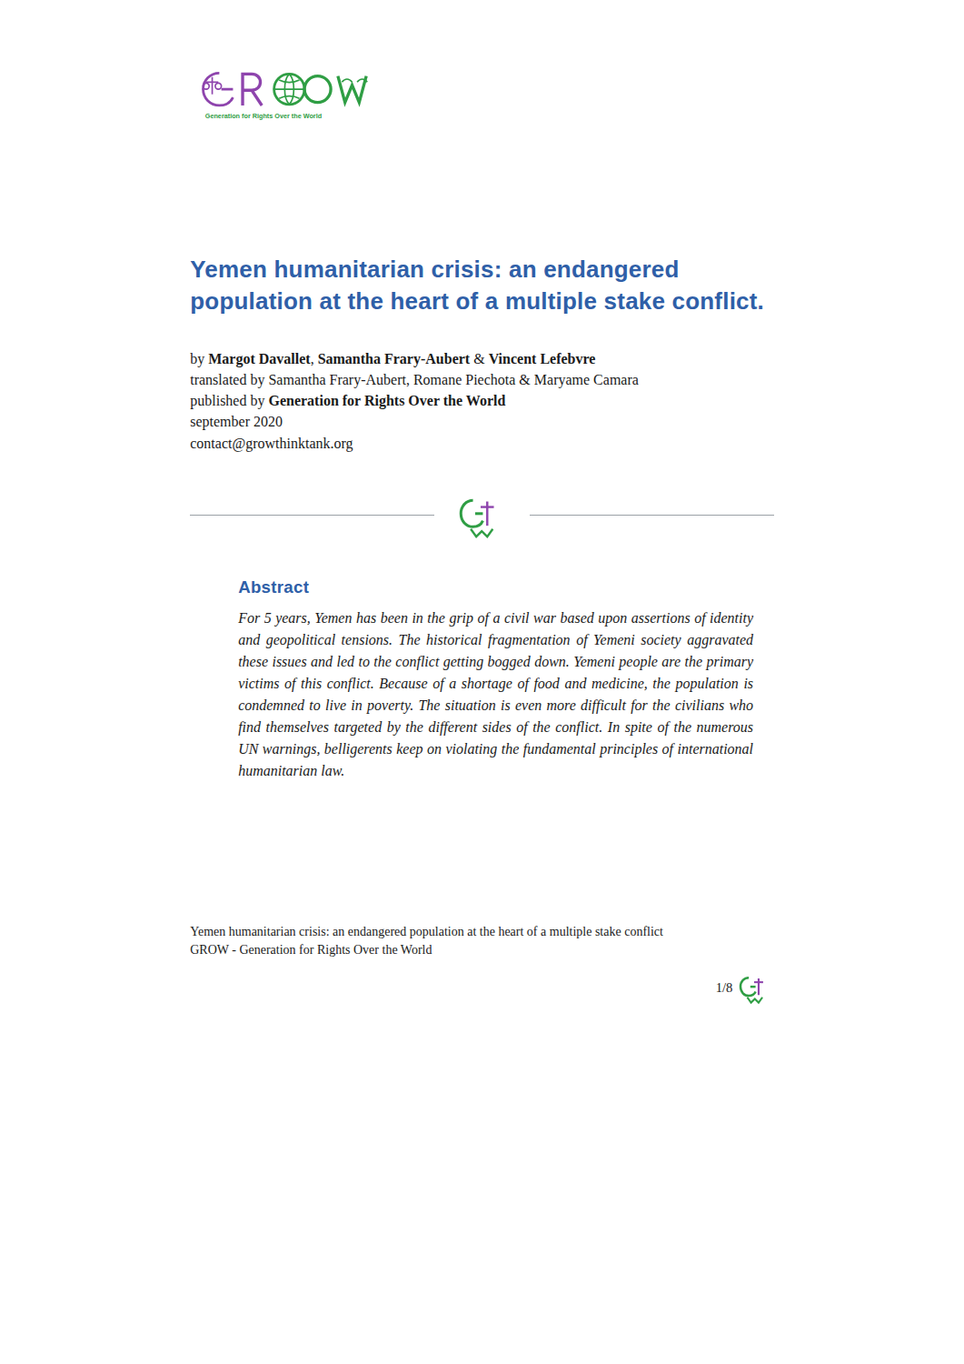Generation for Rights Over the World
Yemen humanitarian crisis: an endangered population at the heart of a multiple stake conflict.
by Margot Davallet, Samantha Frary-Aubert & Vincent Lefebvre
translated by Samantha Frary-Aubert, Romane Piechota & Maryame Camara
published by Generation for Rights Over the World
september 2020
contact@growthinktank.org
Abstract
For 5 years, Yemen has been in the grip of a civil war based upon assertions of identity and geopolitical tensions. The historical fragmentation of Yemeni society aggravated these issues and led to the conflict getting bogged down. Yemeni people are the primary victims of this conflict. Because of a shortage of food and medicine, the population is condemned to live in poverty. The situation is even more difficult for the civilians who find themselves targeted by the different sides of the conflict. In spite of the numerous UN warnings, belligerents keep on violating the fundamental principles of international humanitarian law.
Yemen humanitarian crisis: an endangered population at the heart of a multiple stake conflict
GROW - Generation for Rights Over the World
1/8